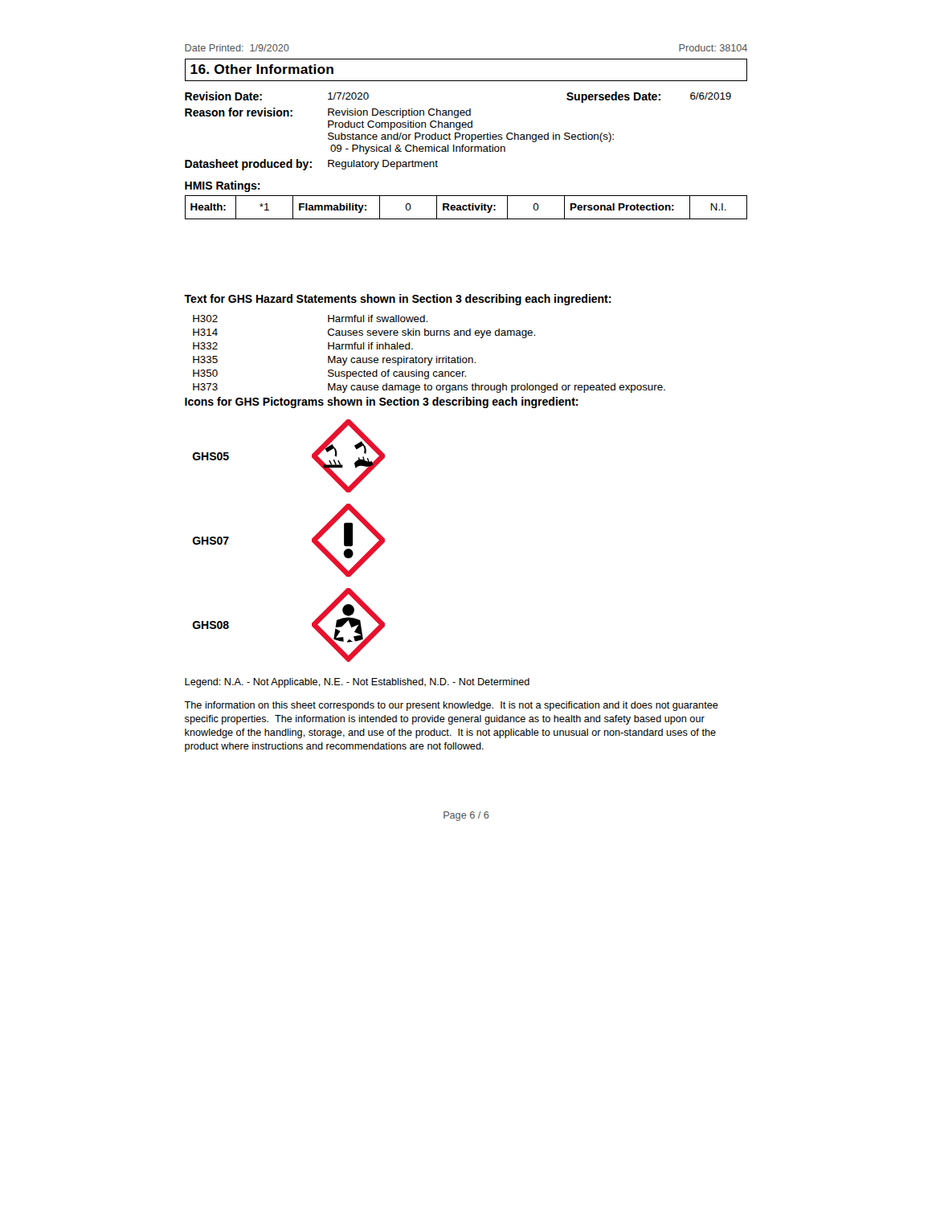Date Printed: 1/9/2020
Product: 38104
16. Other Information
| Revision Date: | 1/7/2020 | Supersedes Date: | 6/6/2019 |
| Reason for revision: | Revision Description Changed Product Composition Changed Substance and/or Product Properties Changed in Section(s): 09 - Physical & Chemical Information |
| Datasheet produced by: | Regulatory Department |
HMIS Ratings:
| Health: | *1 | Flammability: | 0 | Reactivity: | 0 | Personal Protection: | N.I. |
Text for GHS Hazard Statements shown in Section 3 describing each ingredient:
| H302 | Harmful if swallowed. |
| H314 | Causes severe skin burns and eye damage. |
| H332 | Harmful if inhaled. |
| H335 | May cause respiratory irritation. |
| H350 | Suspected of causing cancer. |
| H373 | May cause damage to organs through prolonged or repeated exposure. |
Icons for GHS Pictograms shown in Section 3 describing each ingredient:
GHS05
GHS07
GHS08
Legend: N.A. - Not Applicable, N.E. - Not Established, N.D. - Not Determined
The information on this sheet corresponds to our present knowledge. It is not a specification and it does not guarantee specific properties. The information is intended to provide general guidance as to health and safety based upon our knowledge of the handling, storage, and use of the product. It is not applicable to unusual or non-standard uses of the product where instructions and recommendations are not followed.
Page 6 / 6